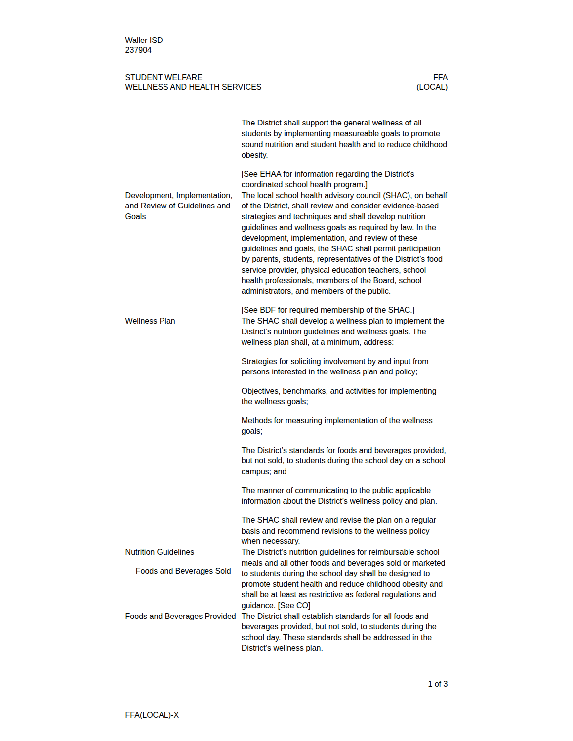Waller ISD
237904
STUDENT WELFARE
WELLNESS AND HEALTH SERVICES
FFA
(LOCAL)
| | The District shall support the general wellness of all students by implementing measureable goals to promote sound nutrition and student health and to reduce childhood obesity. [See EHAA for information regarding the District’s coordinated school health program.] |
| Development, Implementation, and Review of Guidelines and Goals | The local school health advisory council (SHAC), on behalf of the District, shall review and consider evidence-based strategies and techniques and shall develop nutrition guidelines and wellness goals as required by law. In the development, implementation, and review of these guidelines and goals, the SHAC shall permit participation by parents, students, representatives of the District’s food service provider, physical education teachers, school health professionals, members of the Board, school administrators, and members of the public. [See BDF for required membership of the SHAC.] |
| Wellness Plan | The SHAC shall develop a wellness plan to implement the District’s nutrition guidelines and wellness goals. The wellness plan shall, at a minimum, address: Strategies for soliciting involvement by and input from persons interested in the wellness plan and policy; Objectives, benchmarks, and activities for implementing the wellness goals; Methods for measuring implementation of the wellness goals; The District’s standards for foods and beverages provided, but not sold, to students during the school day on a school campus; and The manner of communicating to the public applicable information about the District’s wellness policy and plan. The SHAC shall review and revise the plan on a regular basis and recommend revisions to the wellness policy when necessary. |
| Nutrition Guidelines Foods and Beverages Sold | The District’s nutrition guidelines for reimbursable school meals and all other foods and beverages sold or marketed to students during the school day shall be designed to promote student health and reduce childhood obesity and shall be at least as restrictive as federal regulations and guidance. [See CO] |
| Foods and Beverages Provided | The District shall establish standards for all foods and beverages provided, but not sold, to students during the school day. These standards shall be addressed in the District’s wellness plan. |
1 of 3
FFA(LOCAL)-X